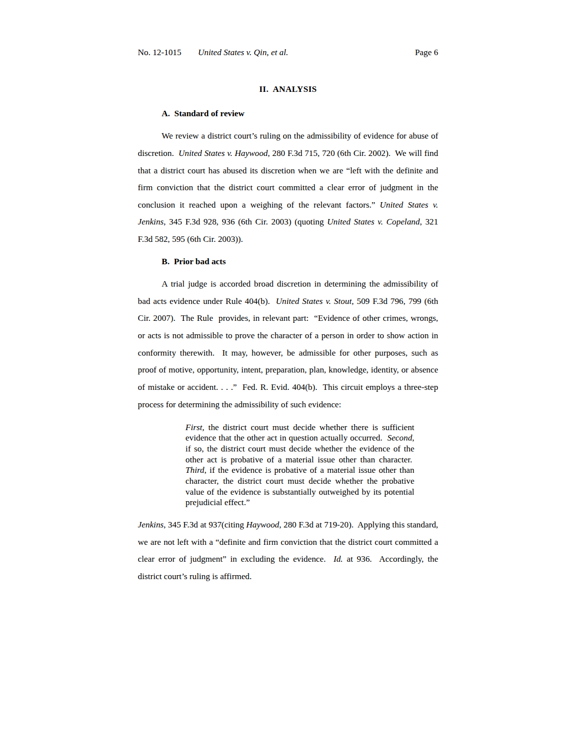No. 12-1015 United States v. Qin, et al. Page 6
II. ANALYSIS
A. Standard of review
We review a district court’s ruling on the admissibility of evidence for abuse of discretion. United States v. Haywood, 280 F.3d 715, 720 (6th Cir. 2002). We will find that a district court has abused its discretion when we are “left with the definite and firm conviction that the district court committed a clear error of judgment in the conclusion it reached upon a weighing of the relevant factors.” United States v. Jenkins, 345 F.3d 928, 936 (6th Cir. 2003) (quoting United States v. Copeland, 321 F.3d 582, 595 (6th Cir. 2003)).
B. Prior bad acts
A trial judge is accorded broad discretion in determining the admissibility of bad acts evidence under Rule 404(b). United States v. Stout, 509 F.3d 796, 799 (6th Cir. 2007). The Rule provides, in relevant part: “Evidence of other crimes, wrongs, or acts is not admissible to prove the character of a person in order to show action in conformity therewith. It may, however, be admissible for other purposes, such as proof of motive, opportunity, intent, preparation, plan, knowledge, identity, or absence of mistake or accident. . . .” Fed. R. Evid. 404(b). This circuit employs a three-step process for determining the admissibility of such evidence:
First, the district court must decide whether there is sufficient evidence that the other act in question actually occurred. Second, if so, the district court must decide whether the evidence of the other act is probative of a material issue other than character. Third, if the evidence is probative of a material issue other than character, the district court must decide whether the probative value of the evidence is substantially outweighed by its potential prejudicial effect.”
Jenkins, 345 F.3d at 937(citing Haywood, 280 F.3d at 719-20). Applying this standard, we are not left with a “definite and firm conviction that the district court committed a clear error of judgment” in excluding the evidence. Id. at 936. Accordingly, the district court’s ruling is affirmed.